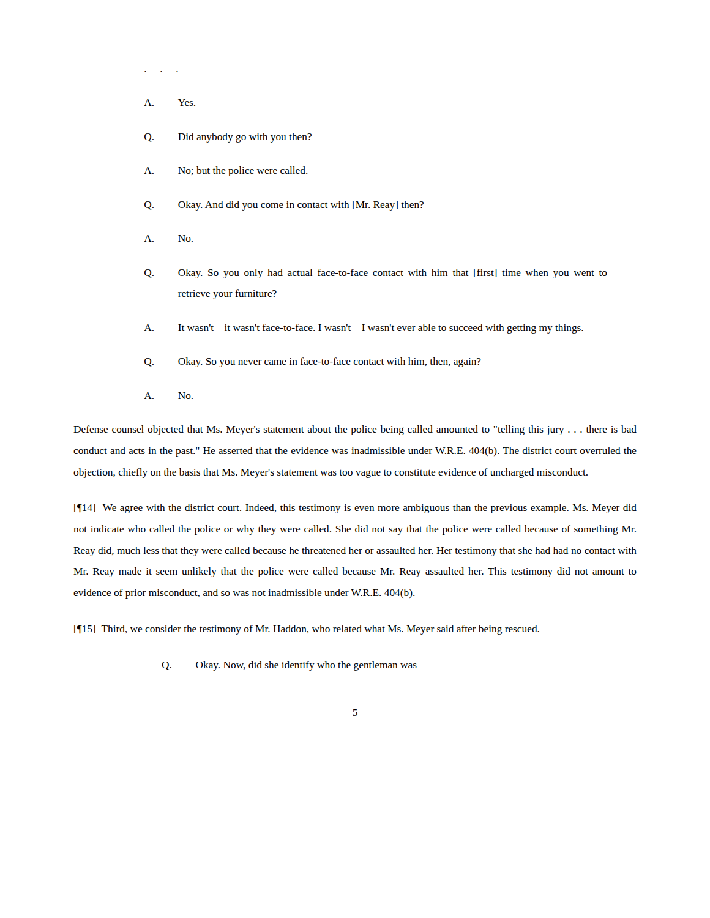. . .
A.
Yes.
Q.
Did anybody go with you then?
A.
No; but the police were called.
Q.
Okay. And did you come in contact with [Mr. Reay] then?
A.
No.
Q.
Okay. So you only had actual face-to-face contact with him that [first] time when you went to retrieve your furniture?
A.
It wasn't – it wasn't face-to-face. I wasn't – I wasn't ever able to succeed with getting my things.
Q.
Okay. So you never came in face-to-face contact with him, then, again?
A.
No.
Defense counsel objected that Ms. Meyer's statement about the police being called amounted to "telling this jury . . . there is bad conduct and acts in the past." He asserted that the evidence was inadmissible under W.R.E. 404(b). The district court overruled the objection, chiefly on the basis that Ms. Meyer's statement was too vague to constitute evidence of uncharged misconduct.
[¶14] We agree with the district court. Indeed, this testimony is even more ambiguous than the previous example. Ms. Meyer did not indicate who called the police or why they were called. She did not say that the police were called because of something Mr. Reay did, much less that they were called because he threatened her or assaulted her. Her testimony that she had had no contact with Mr. Reay made it seem unlikely that the police were called because Mr. Reay assaulted her. This testimony did not amount to evidence of prior misconduct, and so was not inadmissible under W.R.E. 404(b).
[¶15] Third, we consider the testimony of Mr. Haddon, who related what Ms. Meyer said after being rescued.
Q.
Okay. Now, did she identify who the gentleman was
5